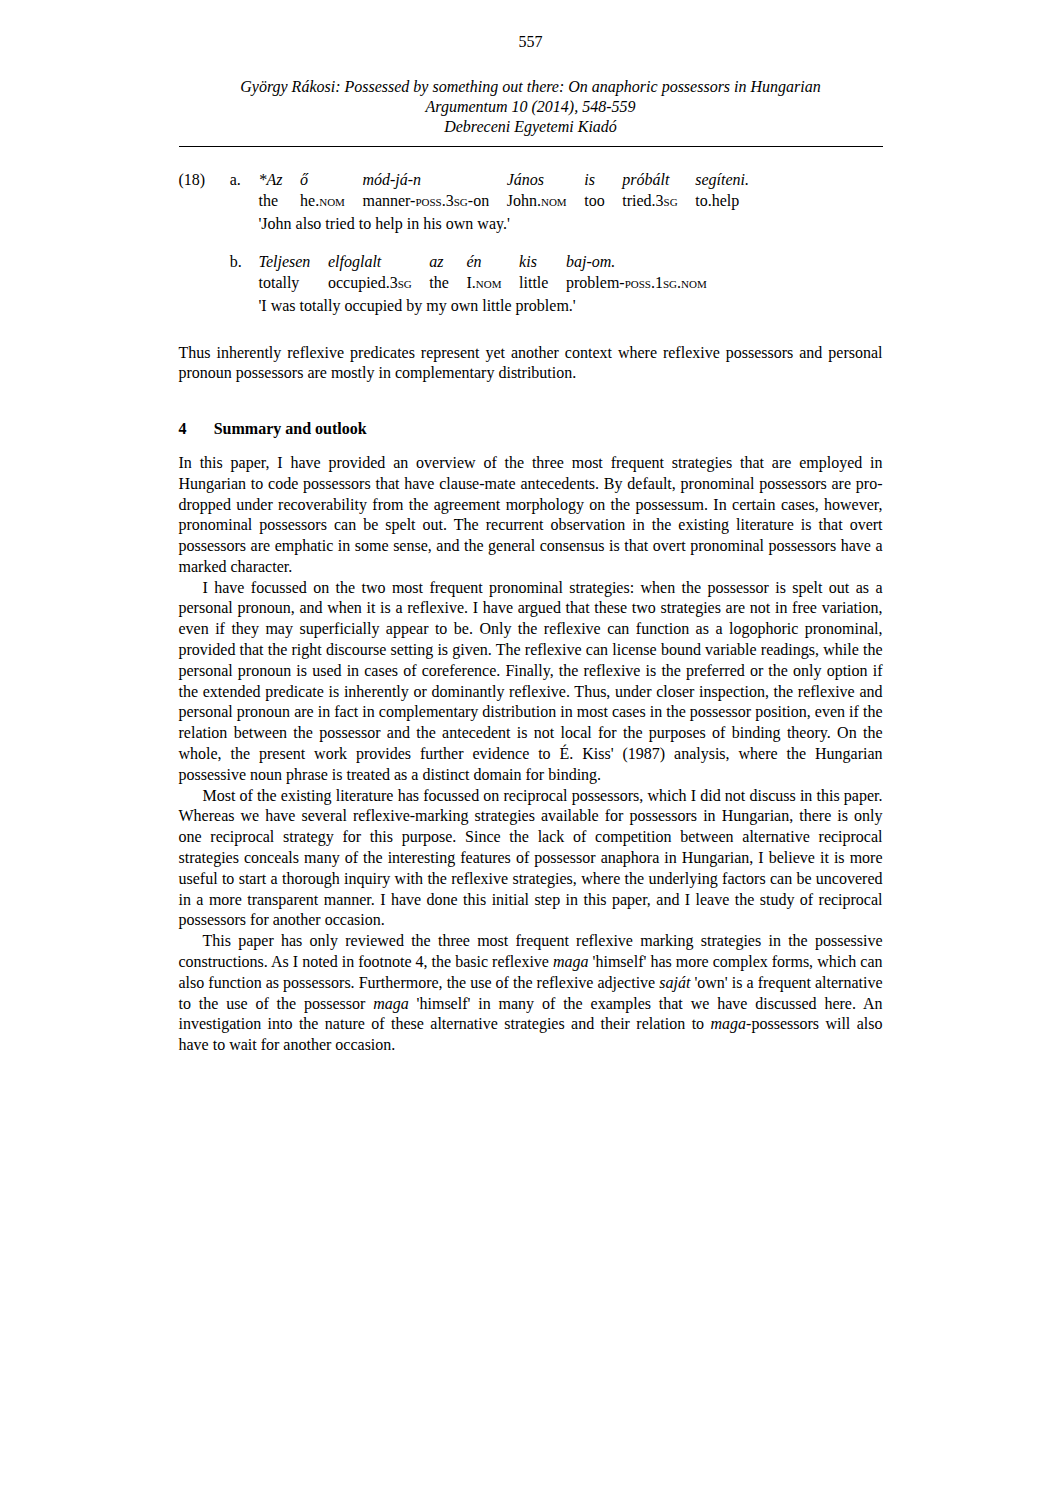557
György Rákosi: Possessed by something out there: On anaphoric possessors in Hungarian
Argumentum 10 (2014), 548-559
Debreceni Egyetemi Kiadó
(18)
a.
| *Az | ő | mód-já-n | János | is | próbált | segíteni. |
| the | he. nom | manner- poss .3 sg -on | John. nom | too | tried.3 sg | to.help |
'John also tried to help in his own way.'
b.
| Teljesen | elfoglalt | az | én | kis | baj-om. |
| totally | occupied.3 sg | the | I. nom | little | problem- poss .1 sg . nom |
'I was totally occupied by my own little problem.'
Thus inherently reflexive predicates represent yet another context where reflexive possessors and personal pronoun possessors are mostly in complementary distribution.
4 Summary and outlook
In this paper, I have provided an overview of the three most frequent strategies that are employed in Hungarian to code possessors that have clause-mate antecedents. By default, pronominal possessors are pro-dropped under recoverability from the agreement morphology on the possessum. In certain cases, however, pronominal possessors can be spelt out. The recurrent observation in the existing literature is that overt possessors are emphatic in some sense, and the general consensus is that overt pronominal possessors have a marked character.
I have focussed on the two most frequent pronominal strategies: when the possessor is spelt out as a personal pronoun, and when it is a reflexive. I have argued that these two strategies are not in free variation, even if they may superficially appear to be. Only the reflexive can function as a logophoric pronominal, provided that the right discourse setting is given. The reflexive can license bound variable readings, while the personal pronoun is used in cases of coreference. Finally, the reflexive is the preferred or the only option if the extended predicate is inherently or dominantly reflexive. Thus, under closer inspection, the reflexive and personal pronoun are in fact in complementary distribution in most cases in the possessor position, even if the relation between the possessor and the antecedent is not local for the purposes of binding theory. On the whole, the present work provides further evidence to É. Kiss' (1987) analysis, where the Hungarian possessive noun phrase is treated as a distinct domain for binding.
Most of the existing literature has focussed on reciprocal possessors, which I did not discuss in this paper. Whereas we have several reflexive-marking strategies available for possessors in Hungarian, there is only one reciprocal strategy for this purpose. Since the lack of competition between alternative reciprocal strategies conceals many of the interesting features of possessor anaphora in Hungarian, I believe it is more useful to start a thorough inquiry with the reflexive strategies, where the underlying factors can be uncovered in a more transparent manner. I have done this initial step in this paper, and I leave the study of reciprocal possessors for another occasion.
This paper has only reviewed the three most frequent reflexive marking strategies in the possessive constructions. As I noted in footnote 4, the basic reflexive maga 'himself' has more complex forms, which can also function as possessors. Furthermore, the use of the reflexive adjective saját 'own' is a frequent alternative to the use of the possessor maga 'himself' in many of the examples that we have discussed here. An investigation into the nature of these alternative strategies and their relation to maga-possessors will also have to wait for another occasion.